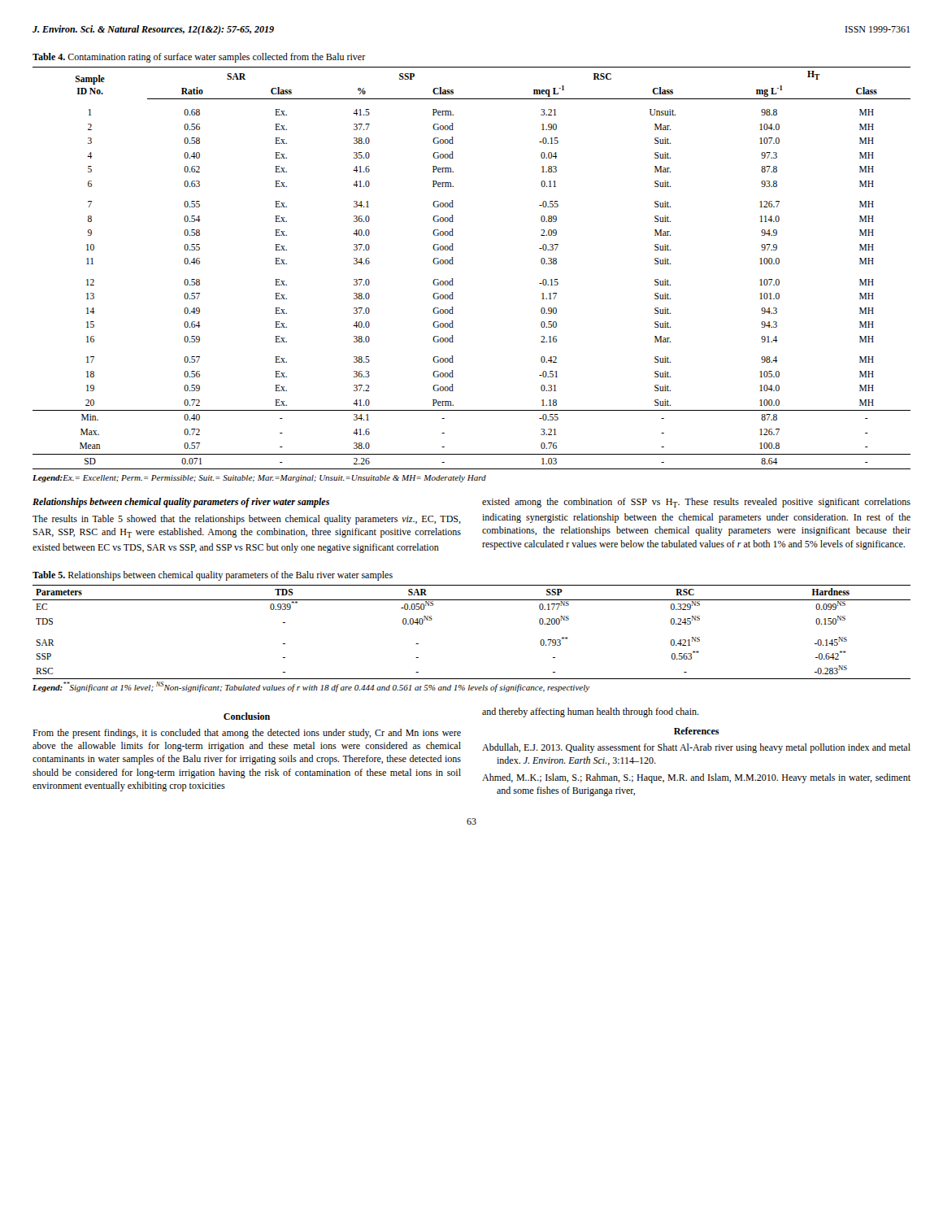J. Environ. Sci. & Natural Resources, 12(1&2): 57-65, 2019 ISSN 1999-7361
Table 4. Contamination rating of surface water samples collected from the Balu river
| Sample ID No. | SAR | SSP | RSC | H T |
| --- | --- | --- | --- | --- |
| Ratio | Class | % | Class | meq L -1 | Class | mg L -1 | Class |
| 1 | 0.68 | Ex. | 41.5 | Perm. | 3.21 | Unsuit. | 98.8 | MH |
| 2 | 0.56 | Ex. | 37.7 | Good | 1.90 | Mar. | 104.0 | MH |
| 3 | 0.58 | Ex. | 38.0 | Good | -0.15 | Suit. | 107.0 | MH |
| 4 | 0.40 | Ex. | 35.0 | Good | 0.04 | Suit. | 97.3 | MH |
| 5 | 0.62 | Ex. | 41.6 | Perm. | 1.83 | Mar. | 87.8 | MH |
| 6 | 0.63 | Ex. | 41.0 | Perm. | 0.11 | Suit. | 93.8 | MH |
| 7 | 0.55 | Ex. | 34.1 | Good | -0.55 | Suit. | 126.7 | MH |
| 8 | 0.54 | Ex. | 36.0 | Good | 0.89 | Suit. | 114.0 | MH |
| 9 | 0.58 | Ex. | 40.0 | Good | 2.09 | Mar. | 94.9 | MH |
| 10 | 0.55 | Ex. | 37.0 | Good | -0.37 | Suit. | 97.9 | MH |
| 11 | 0.46 | Ex. | 34.6 | Good | 0.38 | Suit. | 100.0 | MH |
| 12 | 0.58 | Ex. | 37.0 | Good | -0.15 | Suit. | 107.0 | MH |
| 13 | 0.57 | Ex. | 38.0 | Good | 1.17 | Suit. | 101.0 | MH |
| 14 | 0.49 | Ex. | 37.0 | Good | 0.90 | Suit. | 94.3 | MH |
| 15 | 0.64 | Ex. | 40.0 | Good | 0.50 | Suit. | 94.3 | MH |
| 16 | 0.59 | Ex. | 38.0 | Good | 2.16 | Mar. | 91.4 | MH |
| 17 | 0.57 | Ex. | 38.5 | Good | 0.42 | Suit. | 98.4 | MH |
| 18 | 0.56 | Ex. | 36.3 | Good | -0.51 | Suit. | 105.0 | MH |
| 19 | 0.59 | Ex. | 37.2 | Good | 0.31 | Suit. | 104.0 | MH |
| 20 | 0.72 | Ex. | 41.0 | Perm. | 1.18 | Suit. | 100.0 | MH |
| Min. | 0.40 | - | 34.1 | - | -0.55 | - | 87.8 | - |
| Max. | 0.72 | - | 41.6 | - | 3.21 | - | 126.7 | - |
| Mean | 0.57 | - | 38.0 | - | 0.76 | - | 100.8 | - |
| SD | 0.071 | - | 2.26 | - | 1.03 | - | 8.64 | - |
Legend: Ex.= Excellent; Perm.= Permissible; Suit.= Suitable; Mar.=Marginal; Unsuit.=Unsuitable & MH= Moderately Hard
Relationships between chemical quality parameters of river water samples
The results in Table 5 showed that the relationships between chemical quality parameters viz., EC, TDS, SAR, SSP, RSC and HT were established. Among the combination, three significant positive correlations existed between EC vs TDS, SAR vs SSP, and SSP vs RSC but only one negative significant correlation
existed among the combination of SSP vs HT. These results revealed positive significant correlations indicating synergistic relationship between the chemical parameters under consideration. In rest of the combinations, the relationships between chemical quality parameters were insignificant because their respective calculated r values were below the tabulated values of r at both 1% and 5% levels of significance.
Table 5. Relationships between chemical quality parameters of the Balu river water samples
| Parameters | TDS | SAR | SSP | RSC | Hardness |
| --- | --- | --- | --- | --- | --- |
| EC | 0.939 ** | -0.050 NS | 0.177 NS | 0.329 NS | 0.099 NS |
| TDS | - | 0.040 NS | 0.200 NS | 0.245 NS | 0.150 NS |
| SAR | - | - | 0.793 ** | 0.421 NS | -0.145 NS |
| SSP | - | - | - | 0.563 ** | -0.642 ** |
| RSC | - | - | - | - | -0.283 NS |
Legend:**Significant at 1% level; NSNon-significant; Tabulated values of r with 18 df are 0.444 and 0.561 at 5% and 1% levels of significance, respectively
Conclusion
From the present findings, it is concluded that among the detected ions under study, Cr and Mn ions were above the allowable limits for long-term irrigation and these metal ions were considered as chemical contaminants in water samples of the Balu river for irrigating soils and crops. Therefore, these detected ions should be considered for long-term irrigation having the risk of contamination of these metal ions in soil environment eventually exhibiting crop toxicities
and thereby affecting human health through food chain.
References
Abdullah, E.J. 2013. Quality assessment for Shatt Al-Arab river using heavy metal pollution index and metal index. J. Environ. Earth Sci., 3:114–120.
Ahmed, M..K.; Islam, S.; Rahman, S.; Haque, M.R. and Islam, M.M.2010. Heavy metals in water, sediment and some fishes of Buriganga river,
63